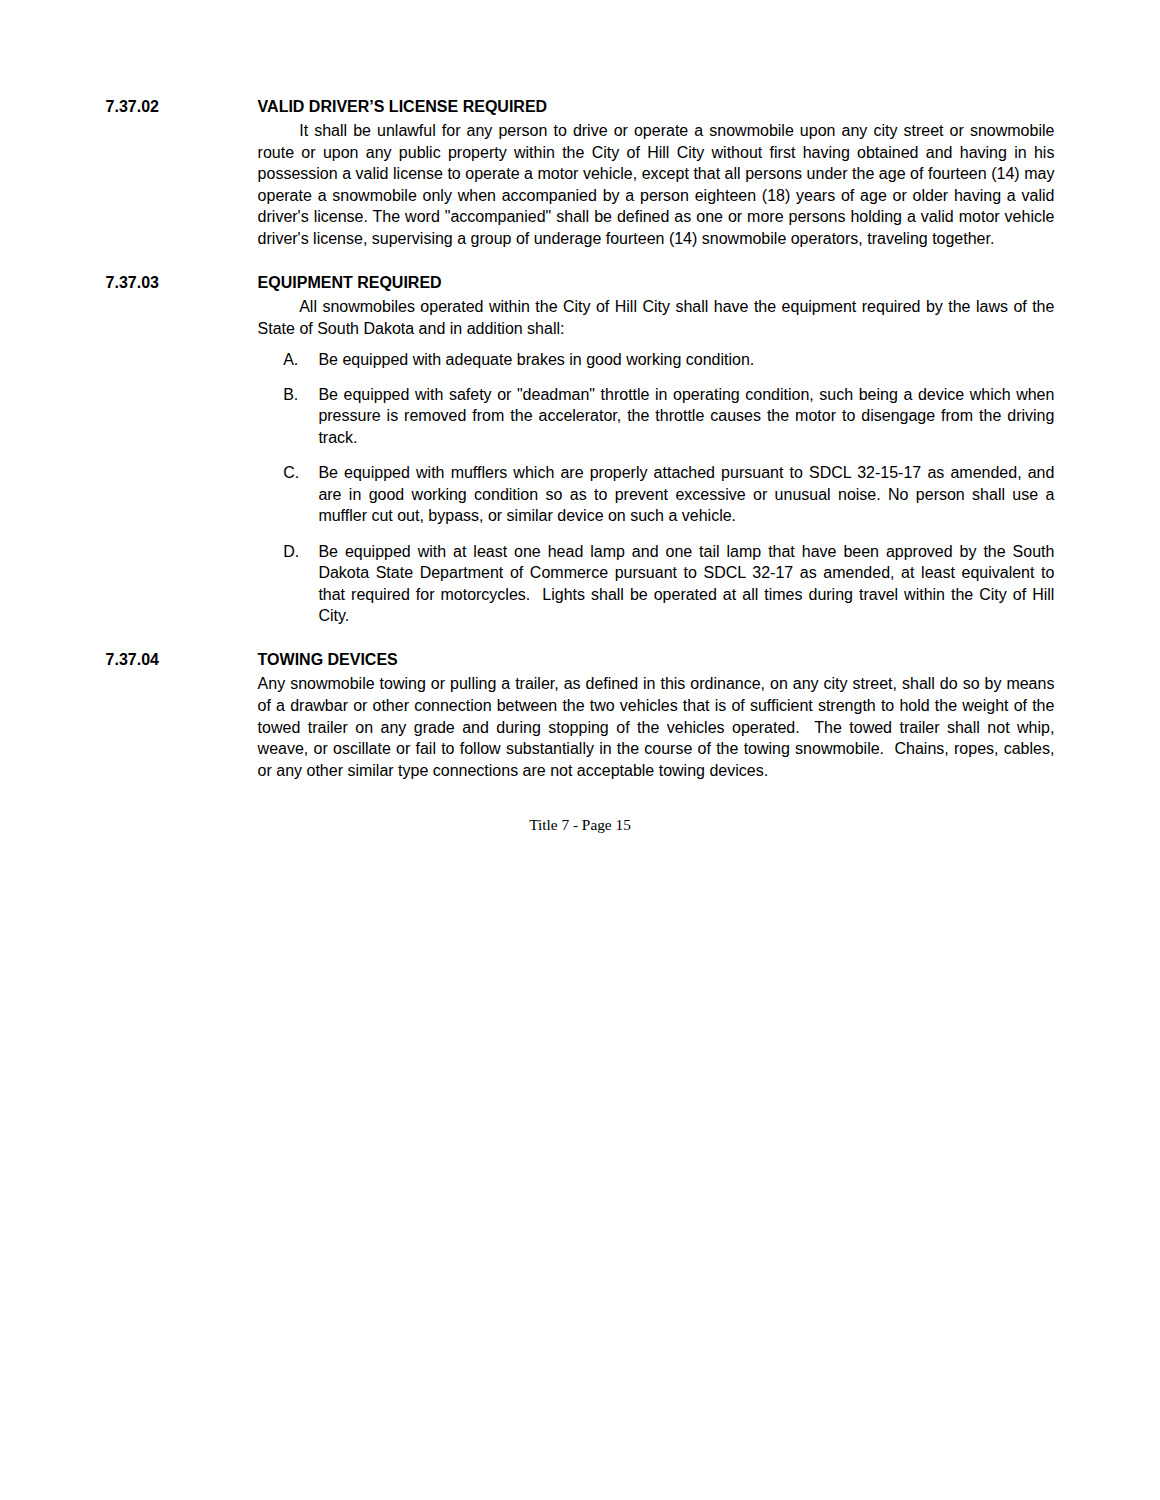7.37.02 VALID DRIVER’S LICENSE REQUIRED
It shall be unlawful for any person to drive or operate a snowmobile upon any city street or snowmobile route or upon any public property within the City of Hill City without first having obtained and having in his possession a valid license to operate a motor vehicle, except that all persons under the age of fourteen (14) may operate a snowmobile only when accompanied by a person eighteen (18) years of age or older having a valid driver's license. The word "accompanied" shall be defined as one or more persons holding a valid motor vehicle driver's license, supervising a group of underage fourteen (14) snowmobile operators, traveling together.
7.37.03 EQUIPMENT REQUIRED
All snowmobiles operated within the City of Hill City shall have the equipment required by the laws of the State of South Dakota and in addition shall:
A. Be equipped with adequate brakes in good working condition.
B. Be equipped with safety or "deadman" throttle in operating condition, such being a device which when pressure is removed from the accelerator, the throttle causes the motor to disengage from the driving track.
C. Be equipped with mufflers which are properly attached pursuant to SDCL 32-15-17 as amended, and are in good working condition so as to prevent excessive or unusual noise. No person shall use a muffler cut out, bypass, or similar device on such a vehicle.
D. Be equipped with at least one head lamp and one tail lamp that have been approved by the South Dakota State Department of Commerce pursuant to SDCL 32-17 as amended, at least equivalent to that required for motorcycles. Lights shall be operated at all times during travel within the City of Hill City.
7.37.04 TOWING DEVICES
Any snowmobile towing or pulling a trailer, as defined in this ordinance, on any city street, shall do so by means of a drawbar or other connection between the two vehicles that is of sufficient strength to hold the weight of the towed trailer on any grade and during stopping of the vehicles operated. The towed trailer shall not whip, weave, or oscillate or fail to follow substantially in the course of the towing snowmobile. Chains, ropes, cables, or any other similar type connections are not acceptable towing devices.
Title 7 - Page 15